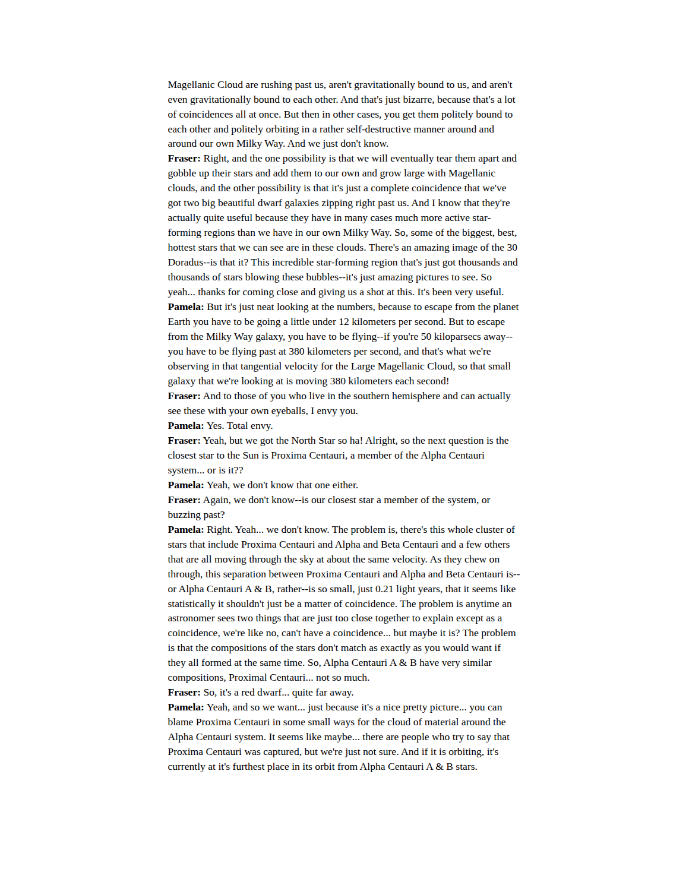Magellanic Cloud are rushing past us, aren't gravitationally bound to us, and aren't even gravitationally bound to each other. And that's just bizarre, because that's a lot of coincidences all at once. But then in other cases, you get them politely bound to each other and politely orbiting in a rather self-destructive manner around and around our own Milky Way. And we just don't know.
Fraser: Right, and the one possibility is that we will eventually tear them apart and gobble up their stars and add them to our own and grow large with Magellanic clouds, and the other possibility is that it's just a complete coincidence that we've got two big beautiful dwarf galaxies zipping right past us. And I know that they're actually quite useful because they have in many cases much more active star-forming regions than we have in our own Milky Way. So, some of the biggest, best, hottest stars that we can see are in these clouds. There's an amazing image of the 30 Doradus--is that it? This incredible star-forming region that's just got thousands and thousands of stars blowing these bubbles--it's just amazing pictures to see. So yeah... thanks for coming close and giving us a shot at this. It's been very useful.
Pamela: But it's just neat looking at the numbers, because to escape from the planet Earth you have to be going a little under 12 kilometers per second. But to escape from the Milky Way galaxy, you have to be flying--if you're 50 kiloparsecs away--you have to be flying past at 380 kilometers per second, and that's what we're observing in that tangential velocity for the Large Magellanic Cloud, so that small galaxy that we're looking at is moving 380 kilometers each second!
Fraser: And to those of you who live in the southern hemisphere and can actually see these with your own eyeballs, I envy you.
Pamela: Yes. Total envy.
Fraser: Yeah, but we got the North Star so ha! Alright, so the next question is the closest star to the Sun is Proxima Centauri, a member of the Alpha Centauri system... or is it??
Pamela: Yeah, we don't know that one either.
Fraser: Again, we don't know--is our closest star a member of the system, or buzzing past?
Pamela: Right. Yeah... we don't know. The problem is, there's this whole cluster of stars that include Proxima Centauri and Alpha and Beta Centauri and a few others that are all moving through the sky at about the same velocity. As they chew on through, this separation between Proxima Centauri and Alpha and Beta Centauri is--or Alpha Centauri A & B, rather--is so small, just 0.21 light years, that it seems like statistically it shouldn't just be a matter of coincidence. The problem is anytime an astronomer sees two things that are just too close together to explain except as a coincidence, we're like no, can't have a coincidence... but maybe it is? The problem is that the compositions of the stars don't match as exactly as you would want if they all formed at the same time. So, Alpha Centauri A & B have very similar compositions, Proximal Centauri... not so much.
Fraser: So, it's a red dwarf... quite far away.
Pamela: Yeah, and so we want... just because it's a nice pretty picture... you can blame Proxima Centauri in some small ways for the cloud of material around the Alpha Centauri system. It seems like maybe... there are people who try to say that Proxima Centauri was captured, but we're just not sure. And if it is orbiting, it's currently at it's furthest place in its orbit from Alpha Centauri A & B stars.